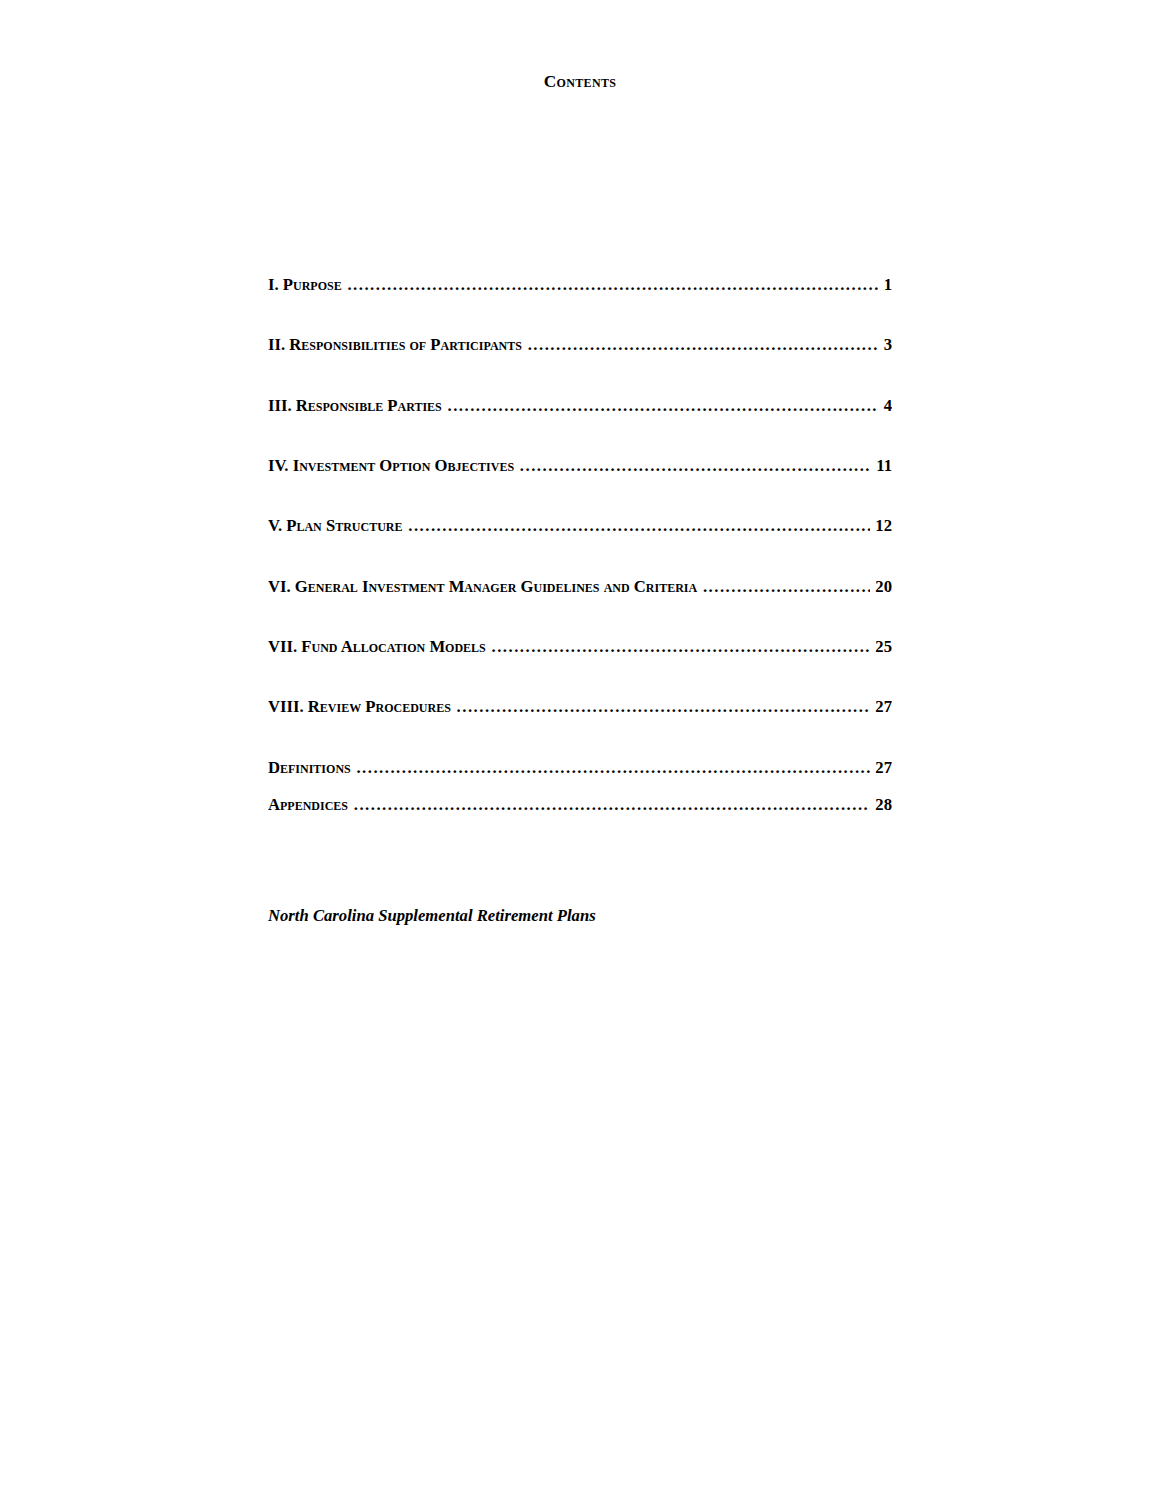Contents
I. Purpose .................................................................................................. 1
II. Responsibilities of Participants .................................................................................................. 3
III. Responsible Parties .................................................................................................. 4
IV. Investment Option Objectives .................................................................................................. 11
V. Plan Structure .................................................................................................. 12
VI. General Investment Manager Guidelines and Criteria .................................................................................................. 20
VII. Fund Allocation Models .................................................................................................. 25
VIII. Review Procedures .................................................................................................. 27
Definitions .................................................................................................. 27
Appendices .................................................................................................. 28
North Carolina Supplemental Retirement Plans